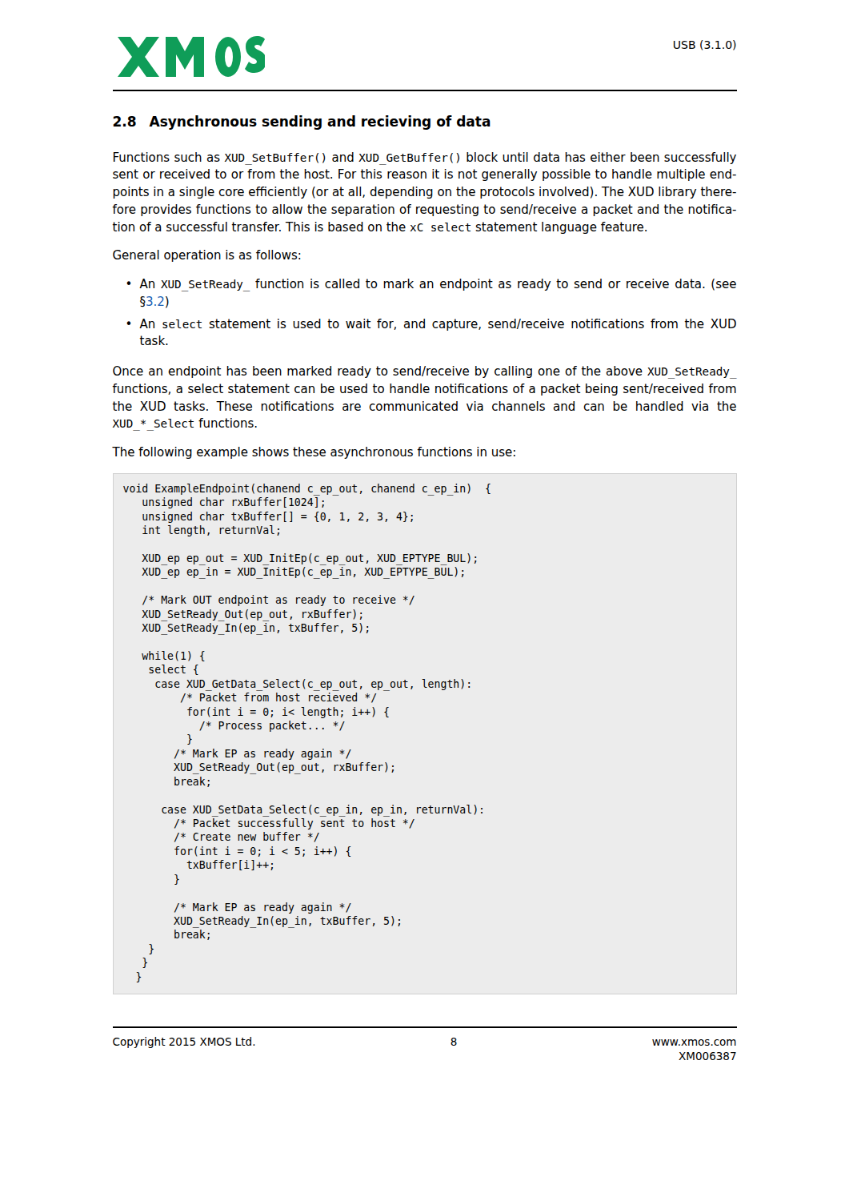®
USB (3.1.0)
2.8 Asynchronous sending and recieving of data
Functions such as XUD_SetBuffer() and XUD_GetBuffer() block until data has either been successfully sent or received to or from the host. For this reason it is not generally possible to handle multiple endpoints in a single core efficiently (or at all, depending on the protocols involved). The XUD library therefore provides functions to allow the separation of requesting to send/receive a packet and the notification of a successful transfer. This is based on the xC select statement language feature.
General operation is as follows:
An XUD_SetReady_ function is called to mark an endpoint as ready to send or receive data. (see §3.2)
An select statement is used to wait for, and capture, send/receive notifications from the XUD task.
Once an endpoint has been marked ready to send/receive by calling one of the above XUD_SetReady_ functions, a select statement can be used to handle notifications of a packet being sent/received from the XUD tasks. These notifications are communicated via channels and can be handled via the XUD_*_Select functions.
The following example shows these asynchronous functions in use:
void ExampleEndpoint(chanend c_ep_out, chanend c_ep_in)  {
   unsigned char rxBuffer[1024];
   unsigned char txBuffer[] = {0, 1, 2, 3, 4};
   int length, returnVal;

   XUD_ep ep_out = XUD_InitEp(c_ep_out, XUD_EPTYPE_BUL);
   XUD_ep ep_in = XUD_InitEp(c_ep_in, XUD_EPTYPE_BUL);

   /* Mark OUT endpoint as ready to receive */
   XUD_SetReady_Out(ep_out, rxBuffer);
   XUD_SetReady_In(ep_in, txBuffer, 5);

   while(1) {
    select {
     case XUD_GetData_Select(c_ep_out, ep_out, length):
         /* Packet from host recieved */
          for(int i = 0; i< length; i++) {
            /* Process packet... */
          }
        /* Mark EP as ready again */
        XUD_SetReady_Out(ep_out, rxBuffer);
        break;

      case XUD_SetData_Select(c_ep_in, ep_in, returnVal):
        /* Packet successfully sent to host */
        /* Create new buffer */
        for(int i = 0; i < 5; i++) {
          txBuffer[i]++;
        }

        /* Mark EP as ready again */
        XUD_SetReady_In(ep_in, txBuffer, 5);
        break;
    }
   }
  }
Copyright 2015 XMOS Ltd.
8
www.xmos.com
XM006387